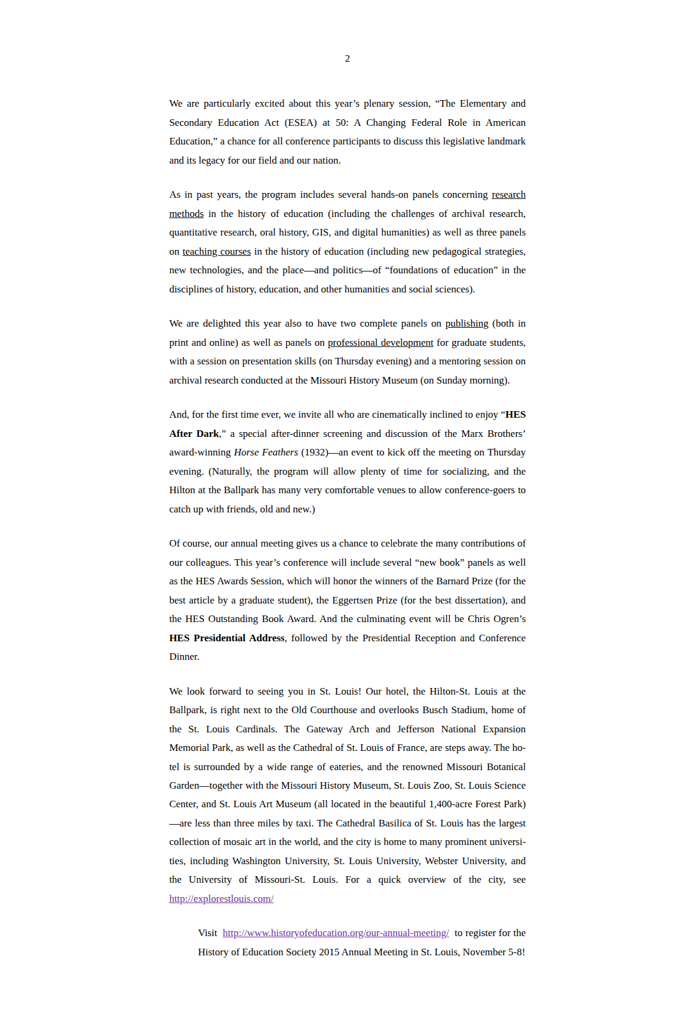2
We are particularly excited about this year’s plenary session, “The Elementary and Secondary Education Act (ESEA) at 50: A Changing Federal Role in American Education,” a chance for all conference participants to discuss this legislative landmark and its legacy for our field and our nation.
As in past years, the program includes several hands-on panels concerning research methods in the history of education (including the challenges of archival research, quantitative research, oral history, GIS, and digital humanities) as well as three panels on teaching courses in the history of education (including new pedagogical strategies, new technologies, and the place—and politics—of “foundations of education” in the disciplines of history, education, and other humanities and social sciences).
We are delighted this year also to have two complete panels on publishing (both in print and online) as well as panels on professional development for graduate students, with a session on presentation skills (on Thursday evening) and a mentoring session on archival research conducted at the Missouri History Museum (on Sunday morning).
And, for the first time ever, we invite all who are cinematically inclined to enjoy “HES After Dark,” a special after-dinner screening and discussion of the Marx Brothers’ award-winning Horse Feathers (1932)—an event to kick off the meeting on Thursday evening. (Naturally, the program will allow plenty of time for socializing, and the Hilton at the Ballpark has many very comfortable venues to allow conference-goers to catch up with friends, old and new.)
Of course, our annual meeting gives us a chance to celebrate the many contributions of our colleagues. This year’s conference will include several “new book” panels as well as the HES Awards Session, which will honor the winners of the Barnard Prize (for the best article by a graduate student), the Eggertsen Prize (for the best dissertation), and the HES Outstanding Book Award. And the culminating event will be Chris Ogren’s HES Presidential Address, followed by the Presidential Reception and Conference Dinner.
We look forward to seeing you in St. Louis! Our hotel, the Hilton-St. Louis at the Ballpark, is right next to the Old Courthouse and overlooks Busch Stadium, home of the St. Louis Cardinals. The Gateway Arch and Jefferson National Expansion Memorial Park, as well as the Cathedral of St. Louis of France, are steps away. The hotel is surrounded by a wide range of eateries, and the renowned Missouri Botanical Garden—together with the Missouri History Museum, St. Louis Zoo, St. Louis Science Center, and St. Louis Art Museum (all located in the beautiful 1,400-acre Forest Park)—are less than three miles by taxi. The Cathedral Basilica of St. Louis has the largest collection of mosaic art in the world, and the city is home to many prominent universities, including Washington University, St. Louis University, Webster University, and the University of Missouri-St. Louis. For a quick overview of the city, see http://explorestlouis.com/
Visit http://www.historyofeducation.org/our-annual-meeting/ to register for the History of Education Society 2015 Annual Meeting in St. Louis, November 5-8!